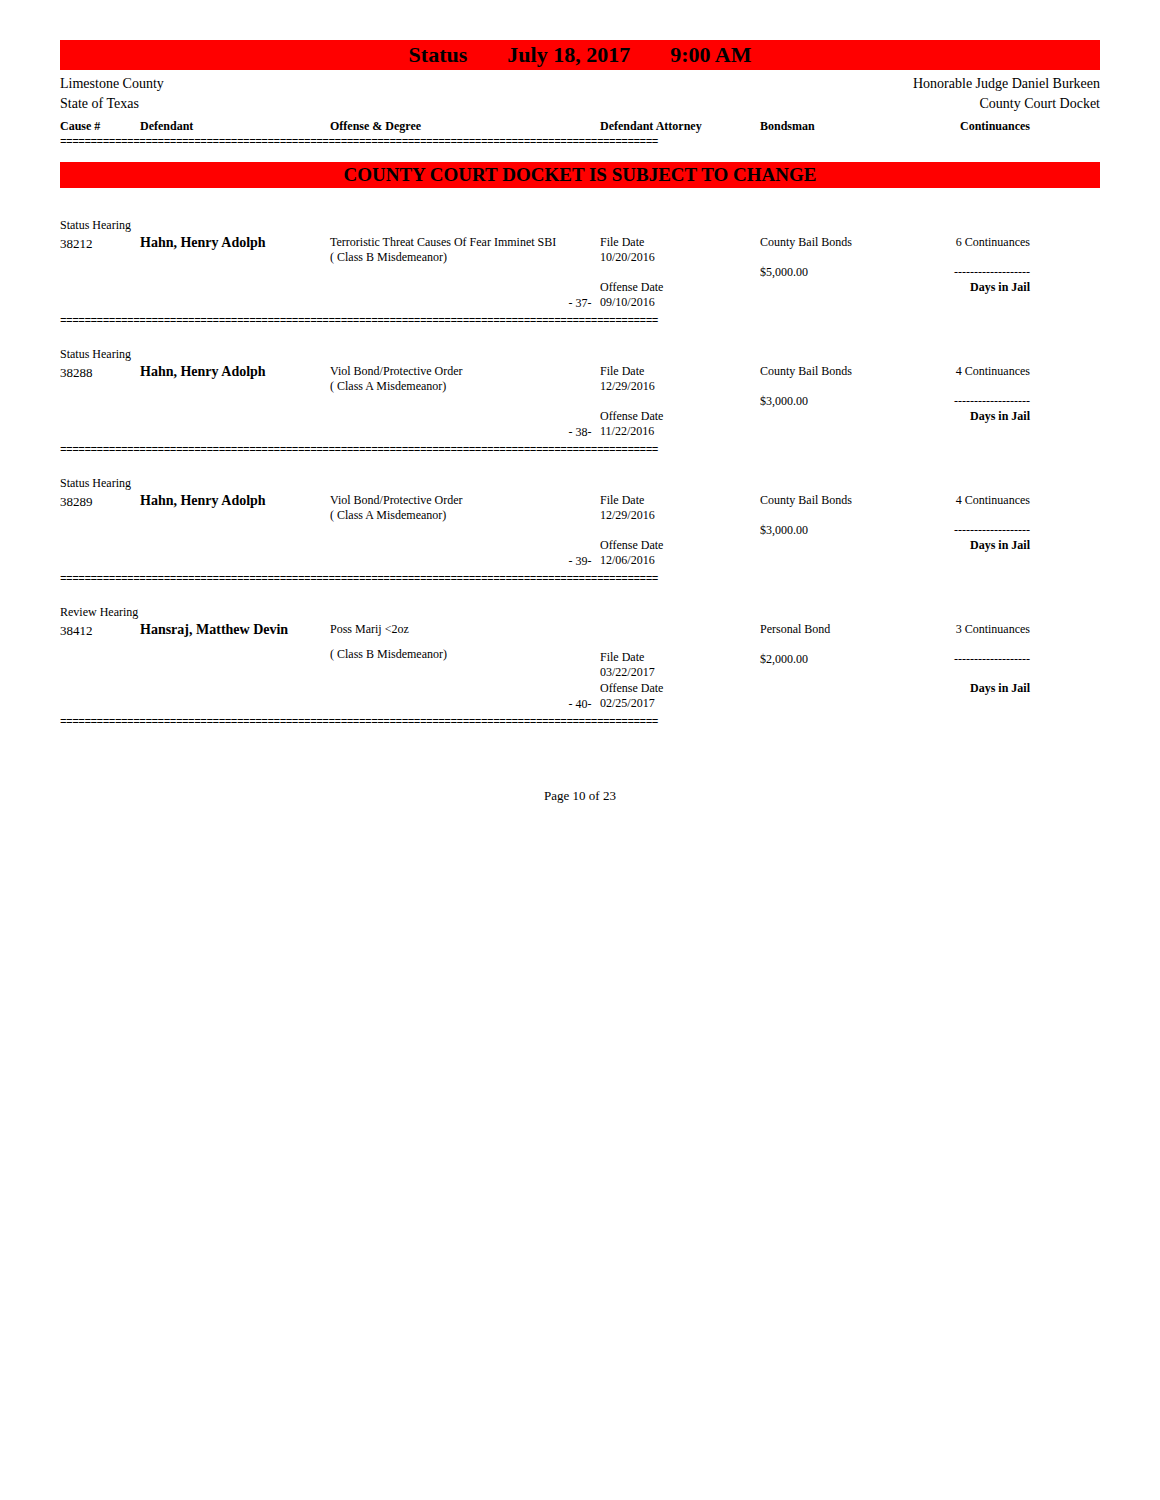Status July 18, 2017 9:00 AM
Limestone County
State of Texas
Honorable Judge Daniel Burkeen
County Court Docket
Cause #
Defendant
Offense & Degree
Defendant Attorney
Bondsman
Continuances
==================================================================================================
COUNTY COURT DOCKET IS SUBJECT TO CHANGE
Status Hearing
38212
Hahn, Henry Adolph
Terroristic Threat Causes Of Fear Imminet SBI
( Class B Misdemeanor)
File Date 10/20/2016
County Bail Bonds
6 Continuances
$5,000.00
-------------------
Offense Date 09/10/2016
Days in Jail
- 37-
==================================================================================================
Status Hearing
38288
Hahn, Henry Adolph
Viol Bond/Protective Order
( Class A Misdemeanor)
File Date 12/29/2016
County Bail Bonds
4 Continuances
$3,000.00
-------------------
Offense Date 11/22/2016
Days in Jail
- 38-
==================================================================================================
Status Hearing
38289
Hahn, Henry Adolph
Viol Bond/Protective Order
( Class A Misdemeanor)
File Date 12/29/2016
County Bail Bonds
4 Continuances
$3,000.00
-------------------
Offense Date 12/06/2016
Days in Jail
- 39-
==================================================================================================
Review Hearing
38412
Hansraj, Matthew Devin
Poss Marij <2oz
( Class B Misdemeanor)
File Date 03/22/2017
Personal Bond
3 Continuances
$2,000.00
-------------------
Offense Date 02/25/2017
Days in Jail
- 40-
==================================================================================================
Page 10 of 23